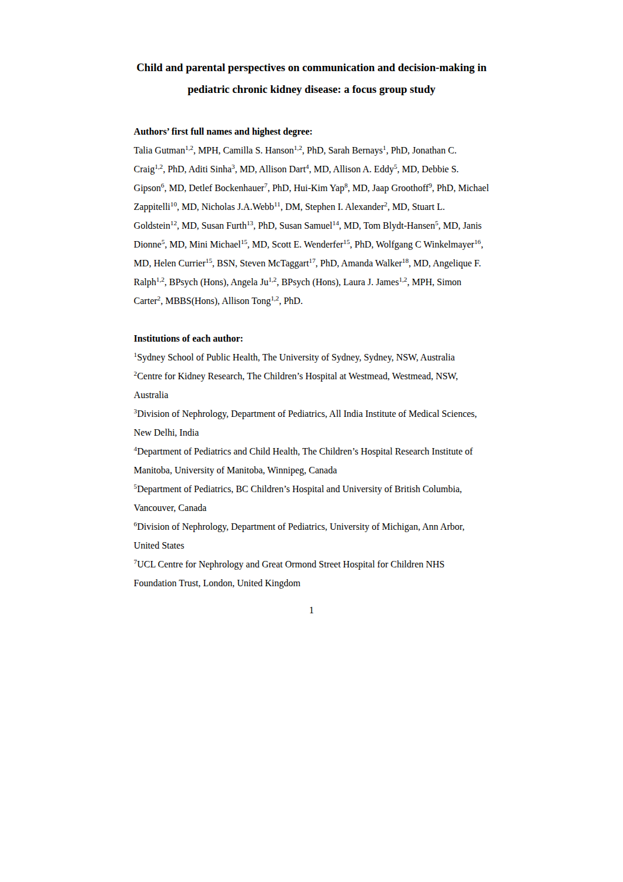Child and parental perspectives on communication and decision-making in pediatric chronic kidney disease: a focus group study
Authors’ first full names and highest degree:
Talia Gutman1,2, MPH, Camilla S. Hanson1,2, PhD, Sarah Bernays1, PhD, Jonathan C. Craig1,2, PhD, Aditi Sinha3, MD, Allison Dart4, MD, Allison A. Eddy5, MD, Debbie S. Gipson6, MD, Detlef Bockenhauer7, PhD, Hui-Kim Yap8, MD, Jaap Groothoff9, PhD, Michael Zappitelli10, MD, Nicholas J.A.Webb11, DM, Stephen I. Alexander2, MD, Stuart L. Goldstein12, MD, Susan Furth13, PhD, Susan Samuel14, MD, Tom Blydt-Hansen5, MD, Janis Dionne5, MD, Mini Michael15, MD, Scott E. Wenderfer15, PhD, Wolfgang C Winkelmayer16, MD, Helen Currier15, BSN, Steven McTaggart17, PhD, Amanda Walker18, MD, Angelique F. Ralph1,2, BPsych (Hons), Angela Ju1,2, BPsych (Hons), Laura J. James1,2, MPH, Simon Carter2, MBBS(Hons), Allison Tong1,2, PhD.
Institutions of each author:
1Sydney School of Public Health, The University of Sydney, Sydney, NSW, Australia
2Centre for Kidney Research, The Children’s Hospital at Westmead, Westmead, NSW, Australia
3Division of Nephrology, Department of Pediatrics, All India Institute of Medical Sciences, New Delhi, India
4Department of Pediatrics and Child Health, The Children’s Hospital Research Institute of Manitoba, University of Manitoba, Winnipeg, Canada
5Department of Pediatrics, BC Children’s Hospital and University of British Columbia, Vancouver, Canada
6Division of Nephrology, Department of Pediatrics, University of Michigan, Ann Arbor, United States
7UCL Centre for Nephrology and Great Ormond Street Hospital for Children NHS Foundation Trust, London, United Kingdom
1